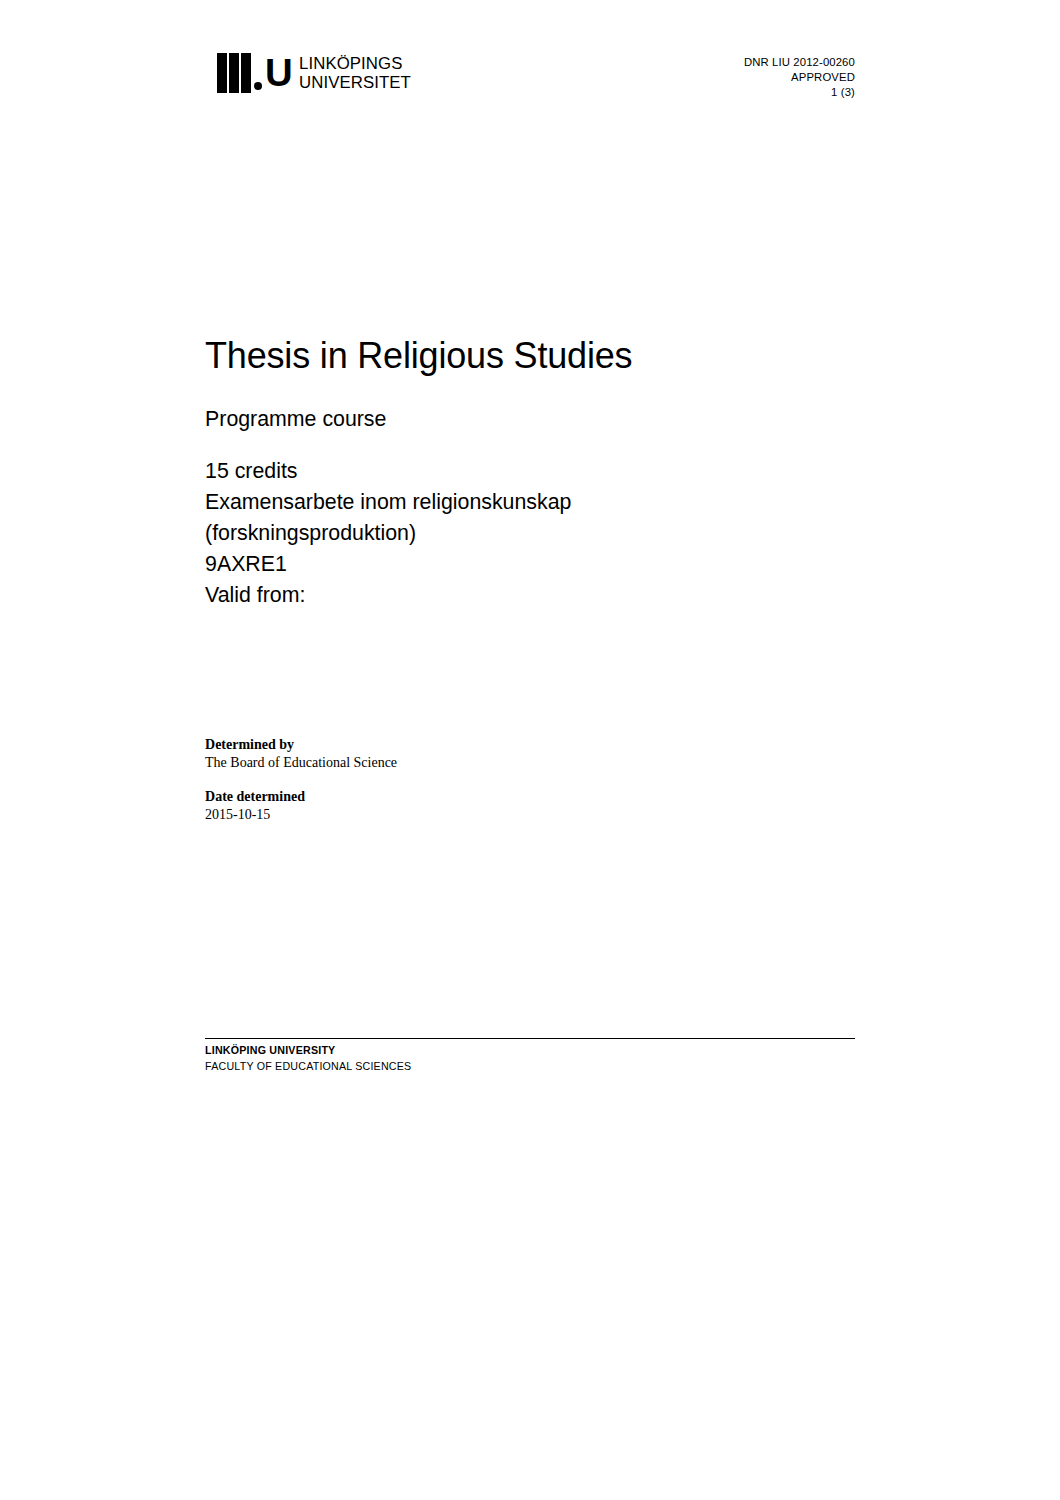U
LINKÖPINGS UNIVERSITET
DNR LIU 2012-00260
APPROVED
1 (3)
Thesis in Religious Studies
Programme course 15 credits
Examensarbete inom religionskunskap
(forskningsproduktion)
9AXRE1
Valid from:
Determined by
The Board of Educational Science
Date determined
2015-10-15
LINKÖPING UNIVERSITY
FACULTY OF EDUCATIONAL SCIENCES